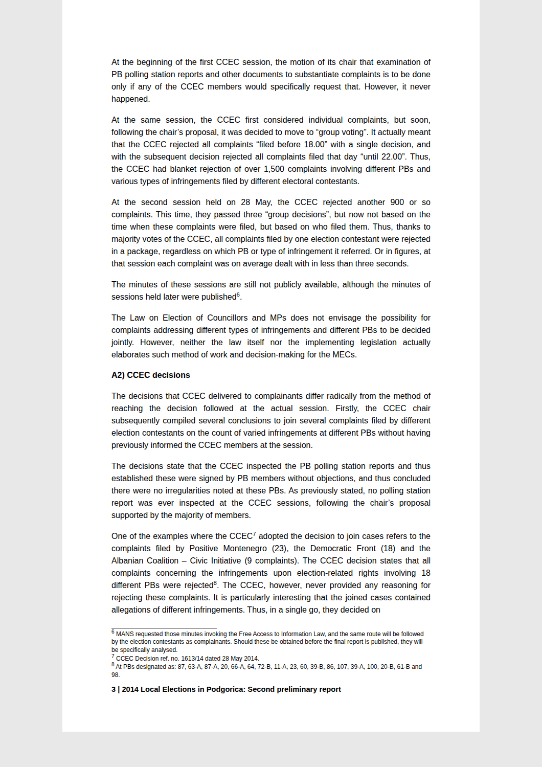At the beginning of the first CCEC session, the motion of its chair that examination of PB polling station reports and other documents to substantiate complaints is to be done only if any of the CCEC members would specifically request that. However, it never happened.
At the same session, the CCEC first considered individual complaints, but soon, following the chair’s proposal, it was decided to move to “group voting”. It actually meant that the CCEC rejected all complaints “filed before 18.00” with a single decision, and with the subsequent decision rejected all complaints filed that day “until 22.00”. Thus, the CCEC had blanket rejection of over 1,500 complaints involving different PBs and various types of infringements filed by different electoral contestants.
At the second session held on 28 May, the CCEC rejected another 900 or so complaints. This time, they passed three “group decisions”, but now not based on the time when these complaints were filed, but based on who filed them. Thus, thanks to majority votes of the CCEC, all complaints filed by one election contestant were rejected in a package, regardless on which PB or type of infringement it referred. Or in figures, at that session each complaint was on average dealt with in less than three seconds.
The minutes of these sessions are still not publicly available, although the minutes of sessions held later were published6.
The Law on Election of Councillors and MPs does not envisage the possibility for complaints addressing different types of infringements and different PBs to be decided jointly. However, neither the law itself nor the implementing legislation actually elaborates such method of work and decision-making for the MECs.
A2) CCEC decisions
The decisions that CCEC delivered to complainants differ radically from the method of reaching the decision followed at the actual session. Firstly, the CCEC chair subsequently compiled several conclusions to join several complaints filed by different election contestants on the count of varied infringements at different PBs without having previously informed the CCEC members at the session.
The decisions state that the CCEC inspected the PB polling station reports and thus established these were signed by PB members without objections, and thus concluded there were no irregularities noted at these PBs. As previously stated, no polling station report was ever inspected at the CCEC sessions, following the chair’s proposal supported by the majority of members.
One of the examples where the CCEC7 adopted the decision to join cases refers to the complaints filed by Positive Montenegro (23), the Democratic Front (18) and the Albanian Coalition – Civic Initiative (9 complaints). The CCEC decision states that all complaints concerning the infringements upon election-related rights involving 18 different PBs were rejected8. The CCEC, however, never provided any reasoning for rejecting these complaints. It is particularly interesting that the joined cases contained allegations of different infringements. Thus, in a single go, they decided on
6 MANS requested those minutes invoking the Free Access to Information Law, and the same route will be followed by the election contestants as complainants. Should these be obtained before the final report is published, they will be specifically analysed.
7 CCEC Decision ref. no. 1613/14 dated 28 May 2014.
8 At PBs designated as: 87, 63-A, 87-A, 20, 66-A, 64, 72-B, 11-A, 23, 60, 39-B, 86, 107, 39-A, 100, 20-B, 61-B and 98.
3 | 2014 Local Elections in Podgorica: Second preliminary report